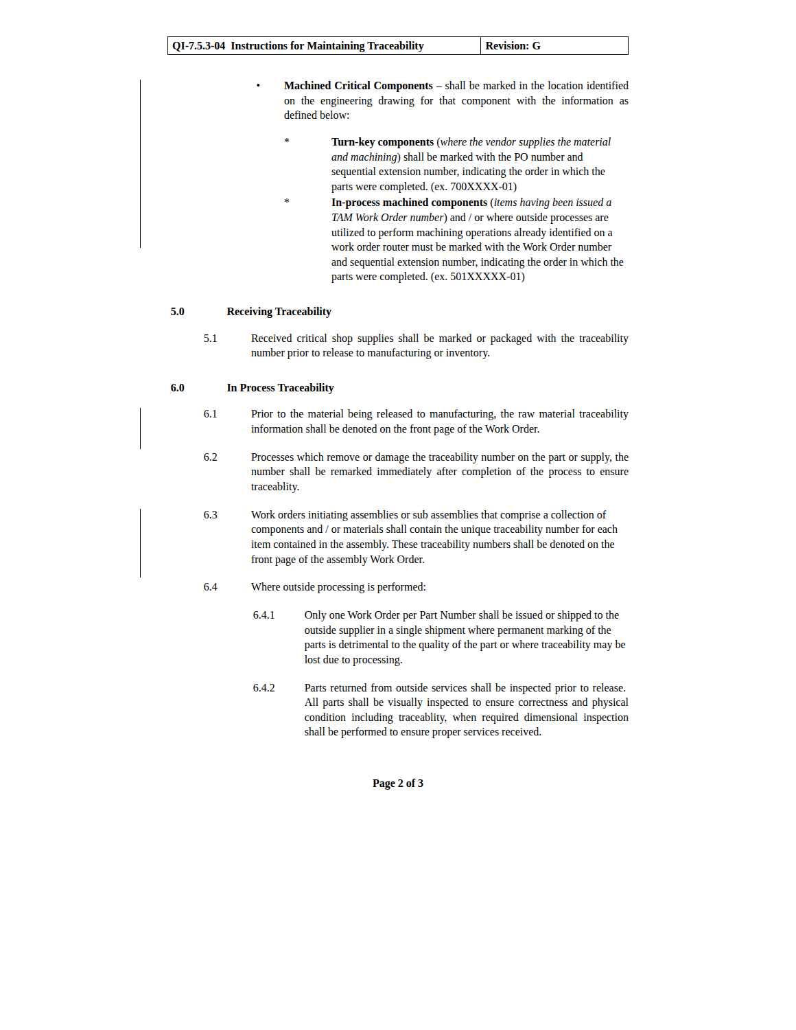QI-7.5.3-04 Instructions for Maintaining Traceability
Revision: G
•
Machined Critical Components – shall be marked in the location identified on the engineering drawing for that component with the information as defined below:
*
Turn-key components (where the vendor supplies the material and machining) shall be marked with the PO number and sequential extension number, indicating the order in which the parts were completed. (ex. 700XXXX-01)
*
In-process machined components (items having been issued a TAM Work Order number) and / or where outside processes are utilized to perform machining operations already identified on a work order router must be marked with the Work Order number and sequential extension number, indicating the order in which the parts were completed. (ex. 501XXXXX-01)
5.0
Receiving Traceability
5.1
Received critical shop supplies shall be marked or packaged with the traceability number prior to release to manufacturing or inventory.
6.0
In Process Traceability
6.1
Prior to the material being released to manufacturing, the raw material traceability information shall be denoted on the front page of the Work Order.
6.2
Processes which remove or damage the traceability number on the part or supply, the number shall be remarked immediately after completion of the process to ensure traceablity.
6.3
Work orders initiating assemblies or sub assemblies that comprise a collection of components and / or materials shall contain the unique traceability number for each item contained in the assembly. These traceability numbers shall be denoted on the front page of the assembly Work Order.
6.4
Where outside processing is performed:
6.4.1
Only one Work Order per Part Number shall be issued or shipped to the outside supplier in a single shipment where permanent marking of the parts is detrimental to the quality of the part or where traceability may be lost due to processing.
6.4.2
Parts returned from outside services shall be inspected prior to release. All parts shall be visually inspected to ensure correctness and physical condition including traceablity, when required dimensional inspection shall be performed to ensure proper services received.
Page 2 of 3